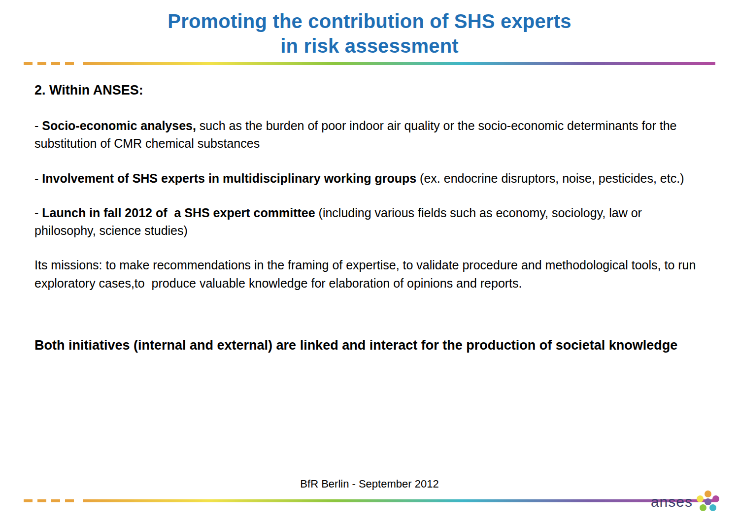Promoting the contribution of SHS experts
in risk assessment
2. Within ANSES:
- Socio-economic analyses, such as the burden of poor indoor air quality or the socio-economic determinants for the substitution of CMR chemical substances
- Involvement of SHS experts in multidisciplinary working groups (ex. endocrine disruptors, noise, pesticides, etc.)
- Launch in fall 2012 of a SHS expert committee (including various fields such as economy, sociology, law or philosophy, science studies)
Its missions: to make recommendations in the framing of expertise, to validate procedure and methodological tools, to run exploratory cases,to produce valuable knowledge for elaboration of opinions and reports.
Both initiatives (internal and external) are linked and interact for the production of societal knowledge
BfR Berlin - September 2012
anses